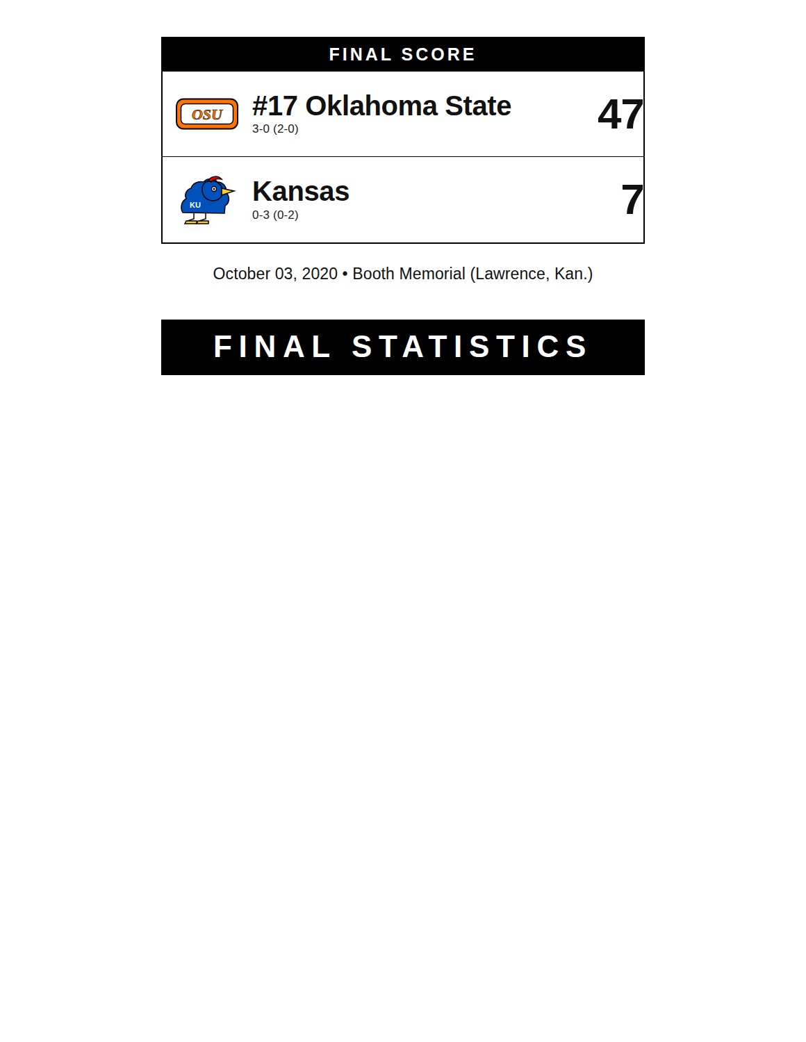Final Score
| OSU | #17 Oklahoma State 3-0 (2-0) | 47 |
| KU | Kansas 0-3 (0-2) | 7 |
October 03, 2020 • Booth Memorial (Lawrence, Kan.)
Final Statistics